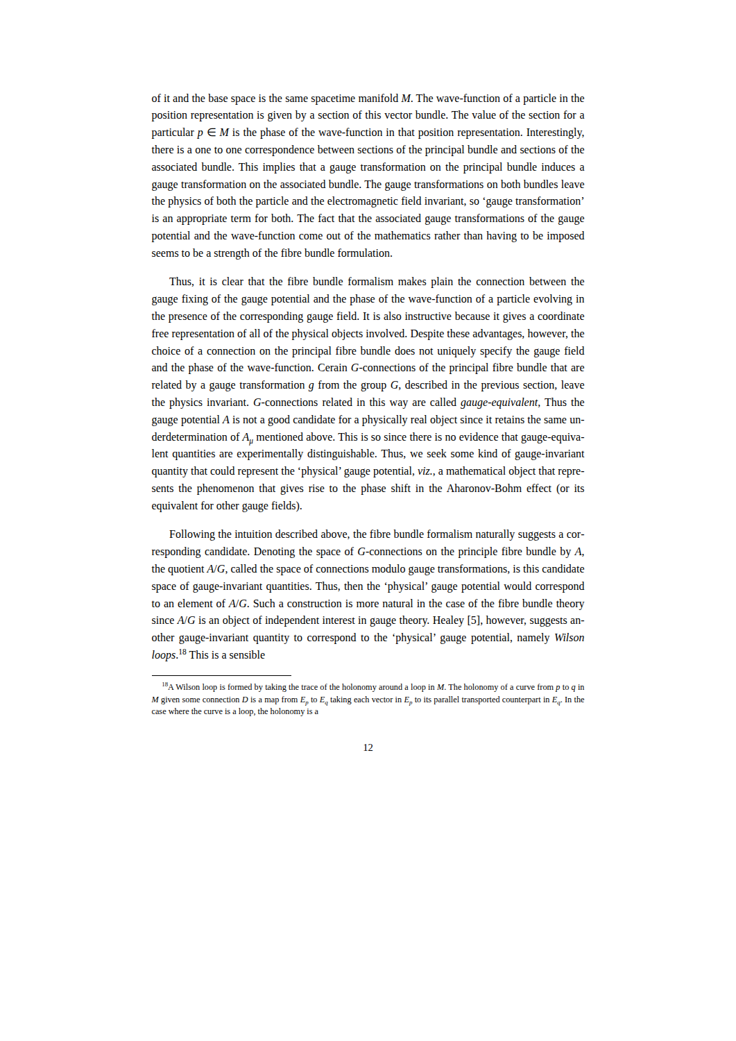of it and the base space is the same spacetime manifold M. The wave-function of a particle in the position representation is given by a section of this vector bundle. The value of the section for a particular p ∈ M is the phase of the wave-function in that position representation. Interestingly, there is a one to one correspondence between sections of the principal bundle and sections of the associated bundle. This implies that a gauge transformation on the principal bundle induces a gauge transformation on the associated bundle. The gauge transformations on both bundles leave the physics of both the particle and the electromagnetic field invariant, so ‘gauge transformation’ is an appropriate term for both. The fact that the associated gauge transformations of the gauge potential and the wave-function come out of the mathematics rather than having to be imposed seems to be a strength of the fibre bundle formulation.
Thus, it is clear that the fibre bundle formalism makes plain the connection between the gauge fixing of the gauge potential and the phase of the wave-function of a particle evolving in the presence of the corresponding gauge field. It is also instructive because it gives a coordinate free representation of all of the physical objects involved. Despite these advantages, however, the choice of a connection on the principal fibre bundle does not uniquely specify the gauge field and the phase of the wave-function. Cerain G-connections of the principal fibre bundle that are related by a gauge transformation g from the group G, described in the previous section, leave the physics invariant. G-connections related in this way are called gauge-equivalent, Thus the gauge potential A is not a good candidate for a physically real object since it retains the same underdetermination of Aμ mentioned above. This is so since there is no evidence that gauge-equivalent quantities are experimentally distinguishable. Thus, we seek some kind of gauge-invariant quantity that could represent the ‘physical’ gauge potential, viz., a mathematical object that represents the phenomenon that gives rise to the phase shift in the Aharonov-Bohm effect (or its equivalent for other gauge fields).
Following the intuition described above, the fibre bundle formalism naturally suggests a corresponding candidate. Denoting the space of G-connections on the principle fibre bundle by A, the quotient A/G, called the space of connections modulo gauge transformations, is this candidate space of gauge-invariant quantities. Thus, then the ‘physical’ gauge potential would correspond to an element of A/G. Such a construction is more natural in the case of the fibre bundle theory since A/G is an object of independent interest in gauge theory. Healey [5], however, suggests another gauge-invariant quantity to correspond to the ‘physical’ gauge potential, namely Wilson loops.18 This is a sensible
18A Wilson loop is formed by taking the trace of the holonomy around a loop in M. The holonomy of a curve from p to q in M given some connection D is a map from Ep to Eq taking each vector in Ep to its parallel transported counterpart in Eq. In the case where the curve is a loop, the holonomy is a
12